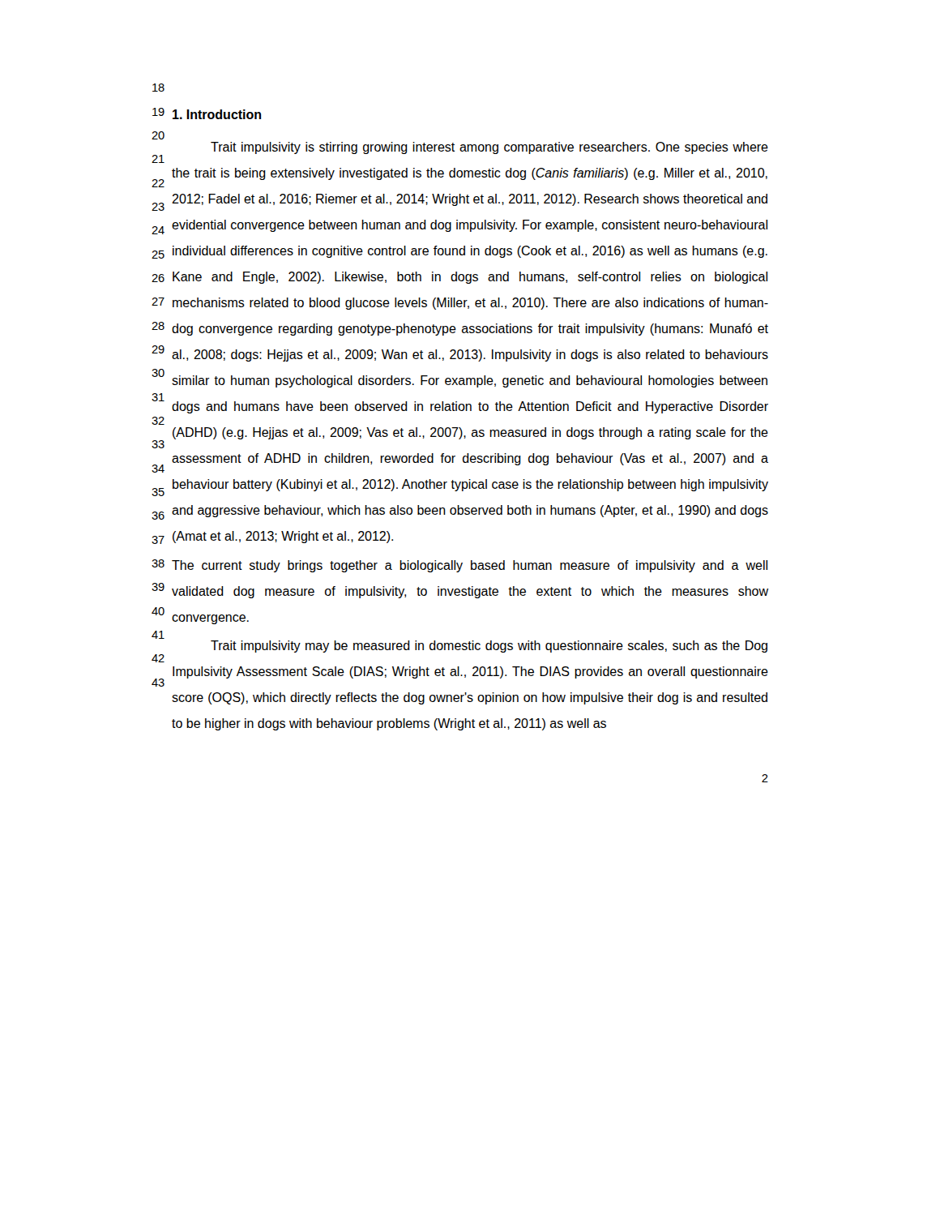1. Introduction
Trait impulsivity is stirring growing interest among comparative researchers. One species where the trait is being extensively investigated is the domestic dog (Canis familiaris) (e.g. Miller et al., 2010, 2012; Fadel et al., 2016; Riemer et al., 2014; Wright et al., 2011, 2012). Research shows theoretical and evidential convergence between human and dog impulsivity. For example, consistent neuro-behavioural individual differences in cognitive control are found in dogs (Cook et al., 2016) as well as humans (e.g. Kane and Engle, 2002). Likewise, both in dogs and humans, self-control relies on biological mechanisms related to blood glucose levels (Miller, et al., 2010). There are also indications of human-dog convergence regarding genotype-phenotype associations for trait impulsivity (humans: Munafó et al., 2008; dogs: Hejjas et al., 2009; Wan et al., 2013). Impulsivity in dogs is also related to behaviours similar to human psychological disorders. For example, genetic and behavioural homologies between dogs and humans have been observed in relation to the Attention Deficit and Hyperactive Disorder (ADHD) (e.g. Hejjas et al., 2009; Vas et al., 2007), as measured in dogs through a rating scale for the assessment of ADHD in children, reworded for describing dog behaviour (Vas et al., 2007) and a behaviour battery (Kubinyi et al., 2012). Another typical case is the relationship between high impulsivity and aggressive behaviour, which has also been observed both in humans (Apter, et al., 1990) and dogs (Amat et al., 2013; Wright et al., 2012).
The current study brings together a biologically based human measure of impulsivity and a well validated dog measure of impulsivity, to investigate the extent to which the measures show convergence.
Trait impulsivity may be measured in domestic dogs with questionnaire scales, such as the Dog Impulsivity Assessment Scale (DIAS; Wright et al., 2011). The DIAS provides an overall questionnaire score (OQS), which directly reflects the dog owner's opinion on how impulsive their dog is and resulted to be higher in dogs with behaviour problems (Wright et al., 2011) as well as
2
18
19
20
21
22
23
24
25
26
27
28
29
30
31
32
33
34
35
36
37
38
39
40
41
42
43